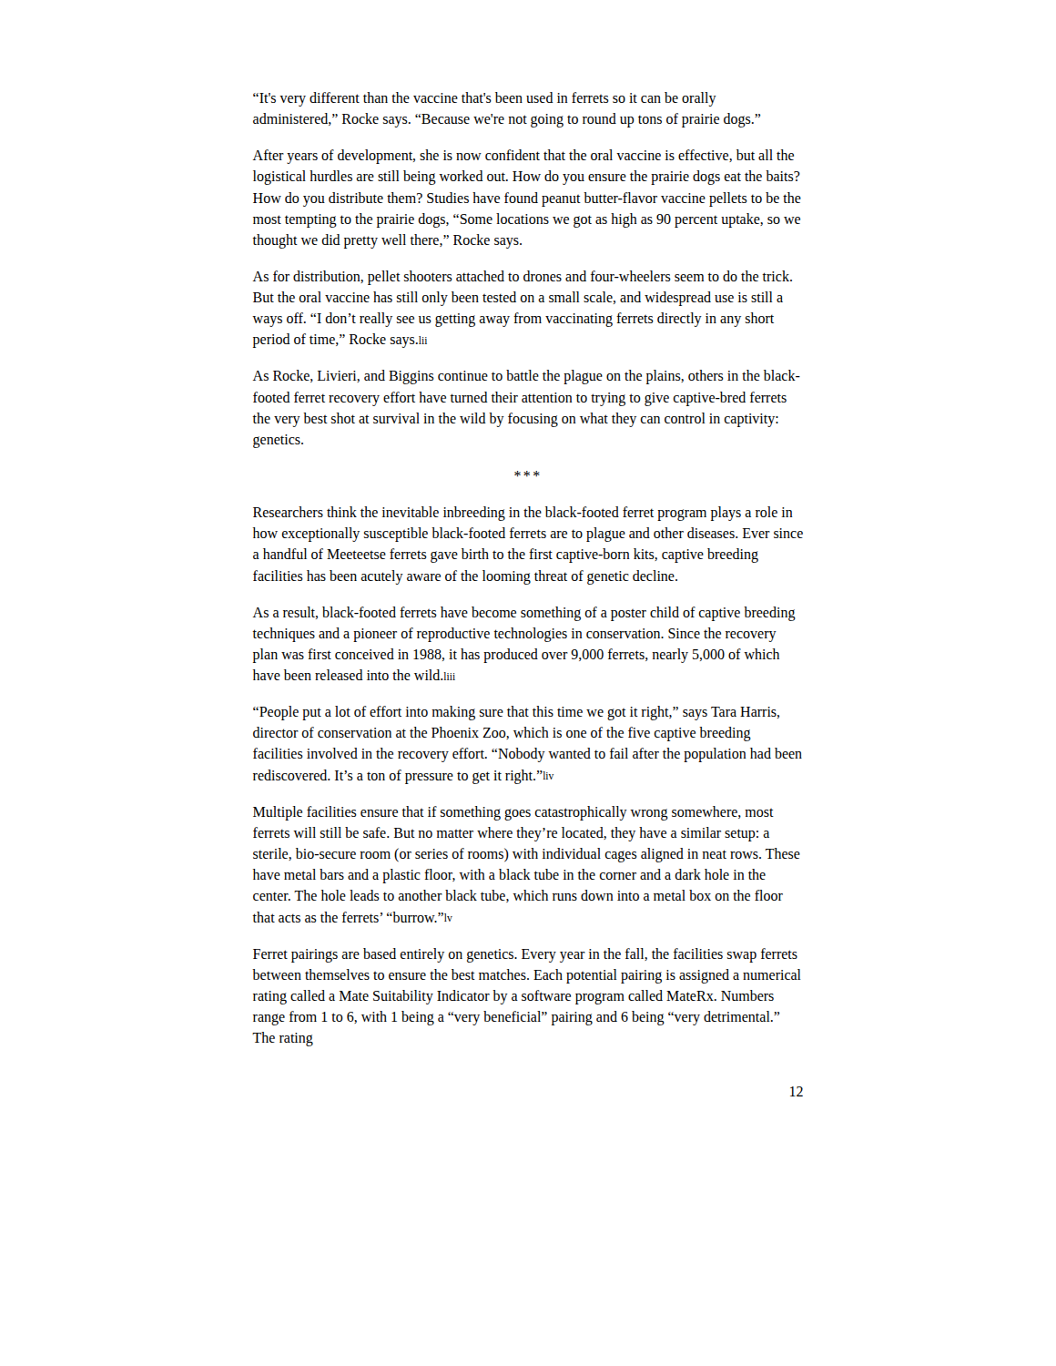“It's very different than the vaccine that's been used in ferrets so it can be orally administered,” Rocke says. “Because we're not going to round up tons of prairie dogs.”
After years of development, she is now confident that the oral vaccine is effective, but all the logistical hurdles are still being worked out. How do you ensure the prairie dogs eat the baits? How do you distribute them? Studies have found peanut butter-flavor vaccine pellets to be the most tempting to the prairie dogs, “Some locations we got as high as 90 percent uptake, so we thought we did pretty well there,” Rocke says.
As for distribution, pellet shooters attached to drones and four-wheelers seem to do the trick. But the oral vaccine has still only been tested on a small scale, and widespread use is still a ways off. “I don’t really see us getting away from vaccinating ferrets directly in any short period of time,” Rocke says.lii
As Rocke, Livieri, and Biggins continue to battle the plague on the plains, others in the black-footed ferret recovery effort have turned their attention to trying to give captive-bred ferrets the very best shot at survival in the wild by focusing on what they can control in captivity: genetics.
***
Researchers think the inevitable inbreeding in the black-footed ferret program plays a role in how exceptionally susceptible black-footed ferrets are to plague and other diseases. Ever since a handful of Meeteetse ferrets gave birth to the first captive-born kits, captive breeding facilities has been acutely aware of the looming threat of genetic decline.
As a result, black-footed ferrets have become something of a poster child of captive breeding techniques and a pioneer of reproductive technologies in conservation. Since the recovery plan was first conceived in 1988, it has produced over 9,000 ferrets, nearly 5,000 of which have been released into the wild.liii
“People put a lot of effort into making sure that this time we got it right,” says Tara Harris, director of conservation at the Phoenix Zoo, which is one of the five captive breeding facilities involved in the recovery effort. “Nobody wanted to fail after the population had been rediscovered. It’s a ton of pressure to get it right.”liv
Multiple facilities ensure that if something goes catastrophically wrong somewhere, most ferrets will still be safe. But no matter where they’re located, they have a similar setup: a sterile, bio-secure room (or series of rooms) with individual cages aligned in neat rows. These have metal bars and a plastic floor, with a black tube in the corner and a dark hole in the center. The hole leads to another black tube, which runs down into a metal box on the floor that acts as the ferrets’ “burrow.”lv
Ferret pairings are based entirely on genetics. Every year in the fall, the facilities swap ferrets between themselves to ensure the best matches. Each potential pairing is assigned a numerical rating called a Mate Suitability Indicator by a software program called MateRx. Numbers range from 1 to 6, with 1 being a “very beneficial” pairing and 6 being “very detrimental.” The rating
12